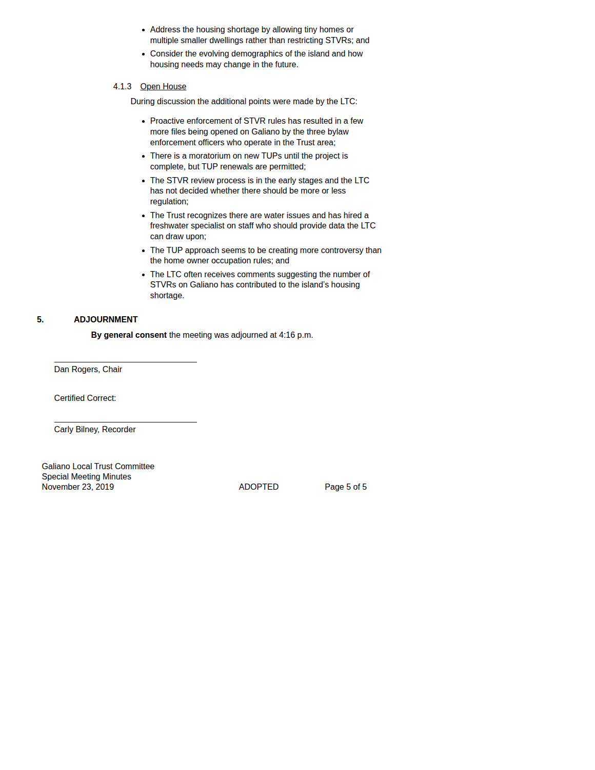Address the housing shortage by allowing tiny homes or multiple smaller dwellings rather than restricting STVRs; and
Consider the evolving demographics of the island and how housing needs may change in the future.
4.1.3 Open House
During discussion the additional points were made by the LTC:
Proactive enforcement of STVR rules has resulted in a few more files being opened on Galiano by the three bylaw enforcement officers who operate in the Trust area;
There is a moratorium on new TUPs until the project is complete, but TUP renewals are permitted;
The STVR review process is in the early stages and the LTC has not decided whether there should be more or less regulation;
The Trust recognizes there are water issues and has hired a freshwater specialist on staff who should provide data the LTC can draw upon;
The TUP approach seems to be creating more controversy than the home owner occupation rules; and
The LTC often receives comments suggesting the number of STVRs on Galiano has contributed to the island’s housing shortage.
5. ADJOURNMENT
By general consent the meeting was adjourned at 4:16 p.m.
Dan Rogers, Chair
Certified Correct:
Carly Bilney, Recorder
Galiano Local Trust Committee
Special Meeting Minutes
November 23, 2019 ADOPTED Page 5 of 5